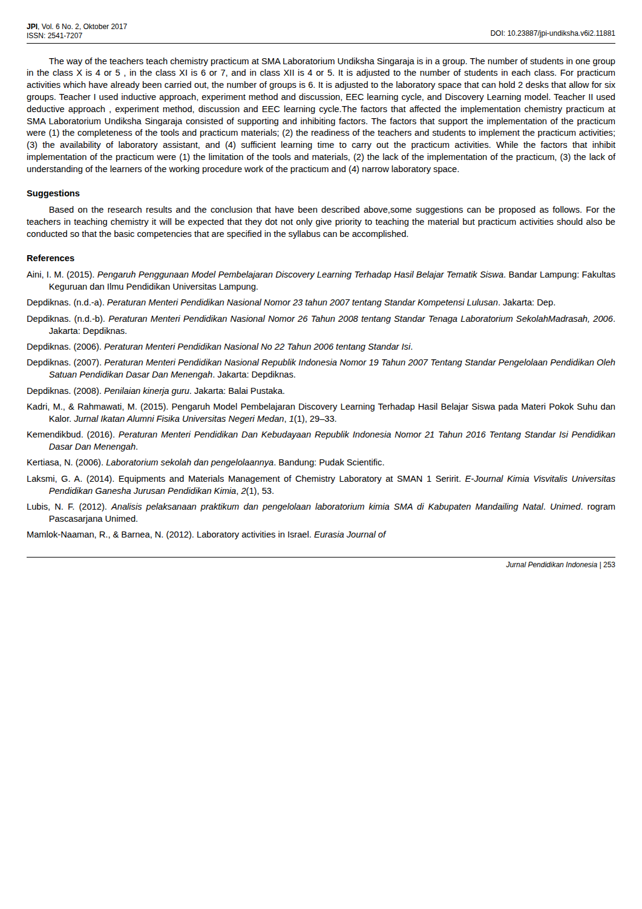JPI, Vol. 6 No. 2, Oktober 2017
ISSN: 2541-7207
DOI: 10.23887/jpi-undiksha.v6i2.11881
The way of the teachers teach chemistry practicum at SMA Laboratorium Undiksha Singaraja is in a group. The number of students in one group in the class X is 4 or 5 , in the class XI is 6 or 7, and in class XII is 4 or 5. It is adjusted to the number of students in each class. For practicum activities which have already been carried out, the number of groups is 6. It is adjusted to the laboratory space that can hold 2 desks that allow for six groups. Teacher I used inductive approach, experiment method and discussion, EEC learning cycle, and Discovery Learning model. Teacher II used deductive approach , experiment method, discussion and EEC learning cycle.The factors that affected the implementation chemistry practicum at SMA Laboratorium Undiksha Singaraja consisted of supporting and inhibiting factors. The factors that support the implementation of the practicum were (1) the completeness of the tools and practicum materials; (2) the readiness of the teachers and students to implement the practicum activities; (3) the availability of laboratory assistant, and (4) sufficient learning time to carry out the practicum activities. While the factors that inhibit implementation of the practicum were (1) the limitation of the tools and materials, (2) the lack of the implementation of the practicum, (3) the lack of understanding of the learners of the working procedure work of the practicum and (4) narrow laboratory space.
Suggestions
Based on the research results and the conclusion that have been described above,some suggestions can be proposed as follows. For the teachers in teaching chemistry it will be expected that they dot not only give priority to teaching the material but practicum activities should also be conducted so that the basic competencies that are specified in the syllabus can be accomplished.
References
Aini, I. M. (2015). Pengaruh Penggunaan Model Pembelajaran Discovery Learning Terhadap Hasil Belajar Tematik Siswa. Bandar Lampung: Fakultas Keguruan dan Ilmu Pendidikan Universitas Lampung.
Depdiknas. (n.d.-a). Peraturan Menteri Pendidikan Nasional Nomor 23 tahun 2007 tentang Standar Kompetensi Lulusan. Jakarta: Dep.
Depdiknas. (n.d.-b). Peraturan Menteri Pendidikan Nasional Nomor 26 Tahun 2008 tentang Standar Tenaga Laboratorium SekolahMadrasah, 2006. Jakarta: Depdiknas.
Depdiknas. (2006). Peraturan Menteri Pendidikan Nasional No 22 Tahun 2006 tentang Standar Isi.
Depdiknas. (2007). Peraturan Menteri Pendidikan Nasional Republik Indonesia Nomor 19 Tahun 2007 Tentang Standar Pengelolaan Pendidikan Oleh Satuan Pendidikan Dasar Dan Menengah. Jakarta: Depdiknas.
Depdiknas. (2008). Penilaian kinerja guru. Jakarta: Balai Pustaka.
Kadri, M., & Rahmawati, M. (2015). Pengaruh Model Pembelajaran Discovery Learning Terhadap Hasil Belajar Siswa pada Materi Pokok Suhu dan Kalor. Jurnal Ikatan Alumni Fisika Universitas Negeri Medan, 1(1), 29–33.
Kemendikbud. (2016). Peraturan Menteri Pendidikan Dan Kebudayaan Republik Indonesia Nomor 21 Tahun 2016 Tentang Standar Isi Pendidikan Dasar Dan Menengah.
Kertiasa, N. (2006). Laboratorium sekolah dan pengelolaannya. Bandung: Pudak Scientific.
Laksmi, G. A. (2014). Equipments and Materials Management of Chemistry Laboratory at SMAN 1 Seririt. E-Journal Kimia Visvitalis Universitas Pendidikan Ganesha Jurusan Pendidikan Kimia, 2(1), 53.
Lubis, N. F. (2012). Analisis pelaksanaan praktikum dan pengelolaan laboratorium kimia SMA di Kabupaten Mandailing Natal. Unimed. rogram Pascasarjana Unimed.
Mamlok-Naaman, R., & Barnea, N. (2012). Laboratory activities in Israel. Eurasia Journal of
Jurnal Pendidikan Indonesia | 253